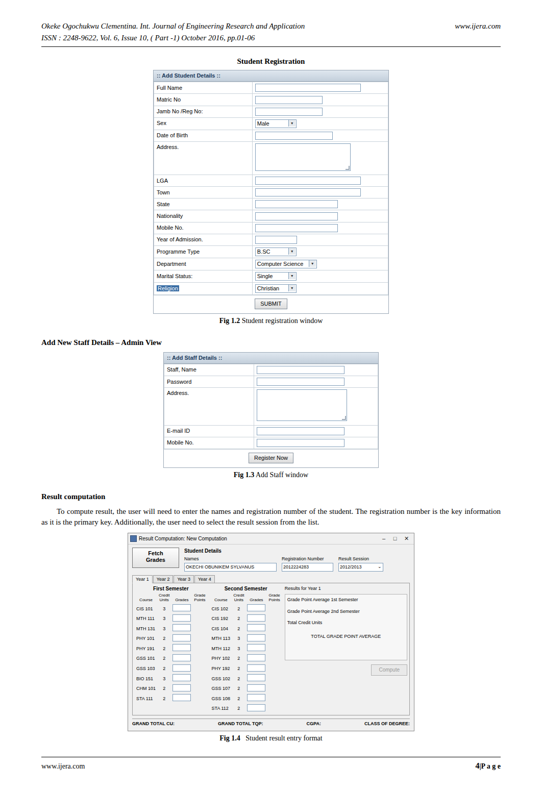Okeke Ogochukwu Clementina. Int. Journal of Engineering Research and Application www.ijera.com ISSN : 2248-9622, Vol. 6, Issue 10, ( Part -1) October 2016, pp.01-06
Student Registration
:: Add Student Details ::
| Full Name | |
| Matric No | |
| Jamb No /Reg No: | |
| Sex | Male |
| Date of Birth | |
| Address. | |
| LGA | |
| Town | |
| State | |
| Nationality | |
| Mobile No. | |
| Year of Admission. | |
| Programme Type | B.SC |
| Department | Computer Science |
| Marital Status: | Single |
| Religion | Christian |
SUBMIT
Fig 1.2 Student registration window
Add New Staff Details – Admin View
:: Add Staff Details ::
| Staff, Name | |
| Password | |
| Address. | |
| E-mail ID | |
| Mobile No. | |
Register Now
Fig 1.3 Add Staff window
Result computation
To compute result, the user will need to enter the names and registration number of the student. The registration number is the key information as it is the primary key. Additionally, the user need to select the result session from the list.
Result Computation: New Computation –□✕
Fetch
Grades
Student Details
Names OKECHI OBUNIKEM SYLVANUS
Registration Number 2012224283
Result Session 2012/2013
Year 1 Year 2 Year 3 Year 4
First Semester
| Course | Credit Units | Grades | Grade Points |
| --- | --- | --- | --- |
| CIS 101 | 3 | | |
| MTH 111 | 3 | | |
| MTH 131 | 3 | | |
| PHY 101 | 2 | | |
| PHY 191 | 2 | | |
| GSS 101 | 2 | | |
| GSS 103 | 2 | | |
| BIO 151 | 3 | | |
| CHM 101 | 2 | | |
| STA 111 | 2 | | |
Second Semester
| Course | Credit Units | Grades | Grade Points |
| --- | --- | --- | --- |
| CIS 102 | 2 | | |
| CIS 192 | 2 | | |
| CIS 104 | 2 | | |
| MTH 113 | 3 | | |
| MTH 112 | 3 | | |
| PHY 102 | 2 | | |
| PHY 192 | 2 | | |
| GSS 102 | 2 | | |
| GSS 107 | 2 | | |
| GSS 108 | 2 | | |
| STA 112 | 2 | | |
Results for Year 1
Grade Point Average 1st Semester
Grade Point Average 2nd Semester
Total Credit Units
TOTAL GRADE POINT AVERAGE
Compute
GRAND TOTAL CU: GRAND TOTAL TQP: CGPA: CLASS OF DEGREE:
Fig 1.4 Student result entry format
www.ijera.com 4|P a g e